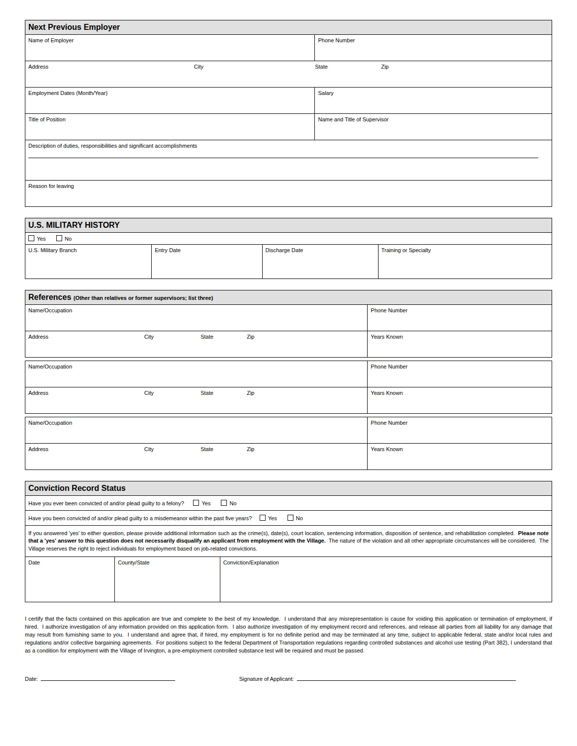| Next Previous Employer |
| Name of Employer | Phone Number |
| Address City State Zip |
| Employment Dates (Month/Year) | Salary |
| Title of Position | Name and Title of Supervisor |
| Description of duties, responsibilities and significant accomplishments |
| Reason for leaving |
| U.S. MILITARY HISTORY |
| Yes No |
| U.S. Military Branch | Entry Date | Discharge Date | Training or Specialty |
| References (Other than relatives or former supervisors; list three) |
| Name/Occupation | Phone Number |
| Address City State Zip | Years Known |
| Name/Occupation | Phone Number |
| Address City State Zip | Years Known |
| Name/Occupation | Phone Number |
| Address City State Zip | Years Known |
| Conviction Record Status |
| Have you ever been convicted of and/or plead guilty to a felony? Yes No |
| Have you been convicted of and/or plead guilty to a misdemeanor within the past five years? Yes No |
| If you answered 'yes' to either question, please provide additional information such as the crime(s), date(s), court location, sentencing information, disposition of sentence, and rehabilitation completed. Please note that a 'yes' answer to this question does not necessarily disqualify an applicant from employment with the Village. The nature of the violation and all other appropriate circumstances will be considered. The Village reserves the right to reject individuals for employment based on job-related convictions. |
| Date | County/State | Conviction/Explanation |
I certify that the facts contained on this application are true and complete to the best of my knowledge. I understand that any misrepresentation is cause for voiding this application or termination of employment, if hired. I authorize investigation of any information provided on this application form. I also authorize investigation of my employment record and references, and release all parties from all liability for any damage that may result from furnishing same to you. I understand and agree that, if hired, my employment is for no definite period and may be terminated at any time, subject to applicable federal, state and/or local rules and regulations and/or collective bargaining agreements. For positions subject to the federal Department of Transportation regulations regarding controlled substances and alcohol use testing (Part 382), I understand that as a condition for employment with the Village of Irvington, a pre-employment controlled substance test will be required and must be passed.
Date: Signature of Applicant: